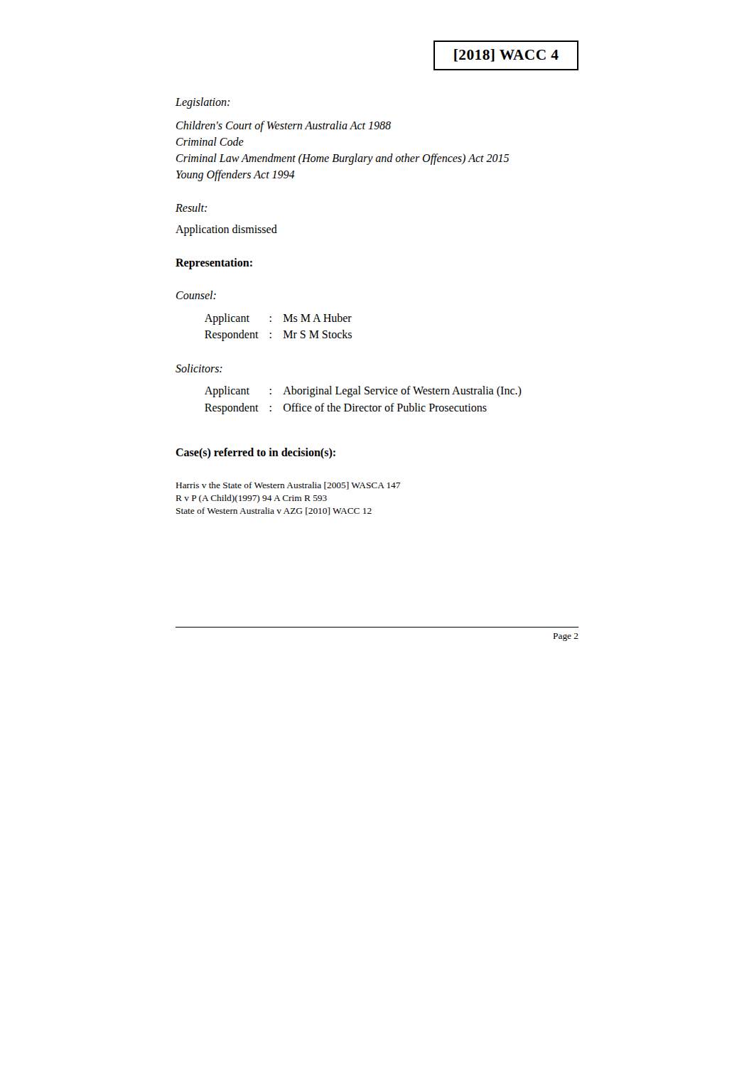[2018] WACC 4
Legislation:
Children's Court of Western Australia Act 1988
Criminal Code
Criminal Law Amendment (Home Burglary and other Offences) Act 2015
Young Offenders Act 1994
Result:
Application dismissed
Representation:
Counsel:
| Applicant | : | Ms M A Huber |
| Respondent | : | Mr S M Stocks |
Solicitors:
| Applicant | : | Aboriginal Legal Service of Western Australia (Inc.) |
| Respondent | : | Office of the Director of Public Prosecutions |
Case(s) referred to in decision(s):
Harris v the State of Western Australia [2005] WASCA 147
R v P (A Child)(1997) 94 A Crim R 593
State of Western Australia v AZG [2010] WACC 12
Page 2